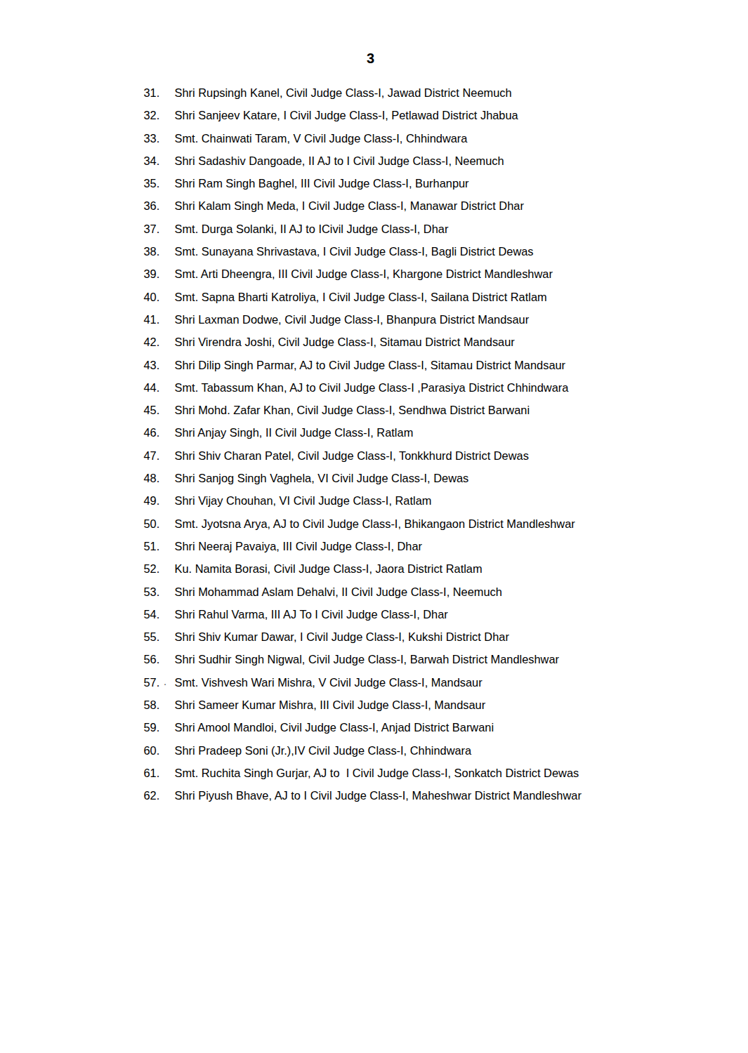3
Shri Rupsingh Kanel, Civil Judge Class-I, Jawad District Neemuch
Shri Sanjeev Katare, I Civil Judge Class-I, Petlawad District Jhabua
Smt. Chainwati Taram, V Civil Judge Class-I, Chhindwara
Shri Sadashiv Dangoade, II AJ to I Civil Judge Class-I, Neemuch
Shri Ram Singh Baghel, III Civil Judge Class-I, Burhanpur
Shri Kalam Singh Meda, I Civil Judge Class-I, Manawar District Dhar
Smt. Durga Solanki, II AJ to ICivil Judge Class-I, Dhar
Smt. Sunayana Shrivastava, I Civil Judge Class-I, Bagli District Dewas
Smt. Arti Dheengra, III Civil Judge Class-I, Khargone District Mandleshwar
Smt. Sapna Bharti Katroliya, I Civil Judge Class-I, Sailana District Ratlam
Shri Laxman Dodwe, Civil Judge Class-I, Bhanpura District Mandsaur
Shri Virendra Joshi, Civil Judge Class-I, Sitamau District Mandsaur
Shri Dilip Singh Parmar, AJ to Civil Judge Class-I, Sitamau District Mandsaur
Smt. Tabassum Khan, AJ to Civil Judge Class-I ,Parasiya District Chhindwara
Shri Mohd. Zafar Khan, Civil Judge Class-I, Sendhwa District Barwani
Shri Anjay Singh, II Civil Judge Class-I, Ratlam
Shri Shiv Charan Patel, Civil Judge Class-I, Tonkkhurd District Dewas
Shri Sanjog Singh Vaghela, VI Civil Judge Class-I, Dewas
Shri Vijay Chouhan, VI Civil Judge Class-I, Ratlam
Smt. Jyotsna Arya, AJ to Civil Judge Class-I, Bhikangaon District Mandleshwar
Shri Neeraj Pavaiya, III Civil Judge Class-I, Dhar
Ku. Namita Borasi, Civil Judge Class-I, Jaora District Ratlam
Shri Mohammad Aslam Dehalvi, II Civil Judge Class-I, Neemuch
Shri Rahul Varma, III AJ To I Civil Judge Class-I, Dhar
Shri Shiv Kumar Dawar, I Civil Judge Class-I, Kukshi District Dhar
Shri Sudhir Singh Nigwal, Civil Judge Class-I, Barwah District Mandleshwar
. Smt. Vishvesh Wari Mishra, V Civil Judge Class-I, Mandsaur
Shri Sameer Kumar Mishra, III Civil Judge Class-I, Mandsaur
Shri Amool Mandloi, Civil Judge Class-I, Anjad District Barwani
Shri Pradeep Soni (Jr.),IV Civil Judge Class-I, Chhindwara
Smt. Ruchita Singh Gurjar, AJ to I Civil Judge Class-I, Sonkatch District Dewas
Shri Piyush Bhave, AJ to I Civil Judge Class-I, Maheshwar District Mandleshwar